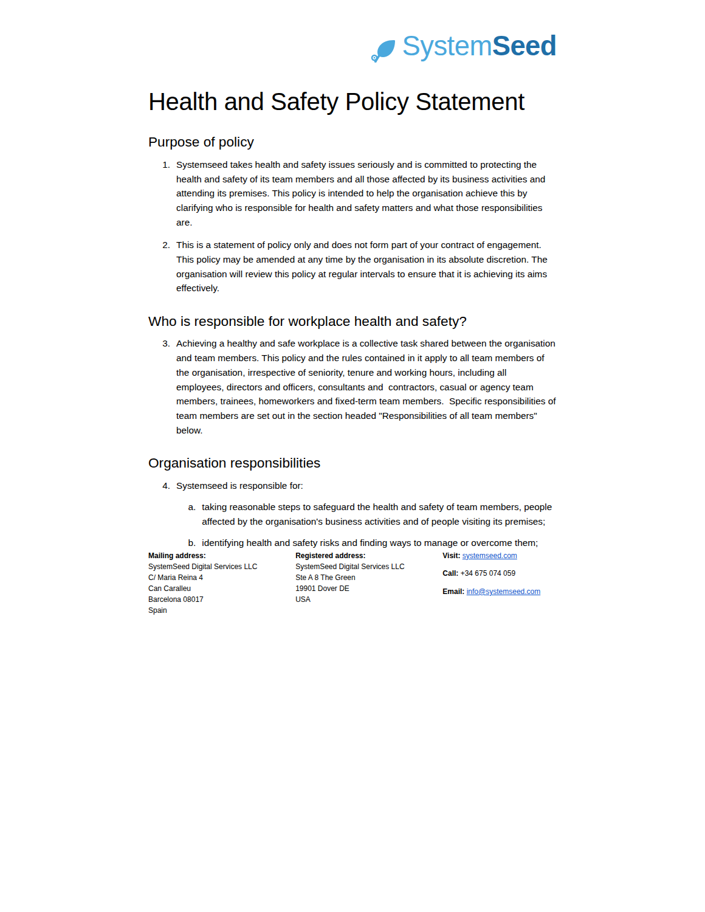SystemSeed
Health and Safety Policy Statement
Purpose of policy
Systemseed takes health and safety issues seriously and is committed to protecting the health and safety of its team members and all those affected by its business activities and attending its premises. This policy is intended to help the organisation achieve this by clarifying who is responsible for health and safety matters and what those responsibilities are.
This is a statement of policy only and does not form part of your contract of engagement. This policy may be amended at any time by the organisation in its absolute discretion. The organisation will review this policy at regular intervals to ensure that it is achieving its aims effectively.
Who is responsible for workplace health and safety?
Achieving a healthy and safe workplace is a collective task shared between the organisation and team members. This policy and the rules contained in it apply to all team members of the organisation, irrespective of seniority, tenure and working hours, including all employees, directors and officers, consultants and contractors, casual or agency team members, trainees, homeworkers and fixed-term team members. Specific responsibilities of team members are set out in the section headed "Responsibilities of all team members" below.
Organisation responsibilities
Systemseed is responsible for:
taking reasonable steps to safeguard the health and safety of team members, people affected by the organisation's business activities and of people visiting its premises;
identifying health and safety risks and finding ways to manage or overcome them;
Mailing address:
SystemSeed Digital Services LLC
C/ Maria Reina 4
Can Caralleu
Barcelona 08017
Spain
Registered address:
SystemSeed Digital Services LLC
Ste A 8 The Green
19901 Dover DE
USA
Visit: systemseed.com
Call: +34 675 074 059
Email: info@systemseed.com